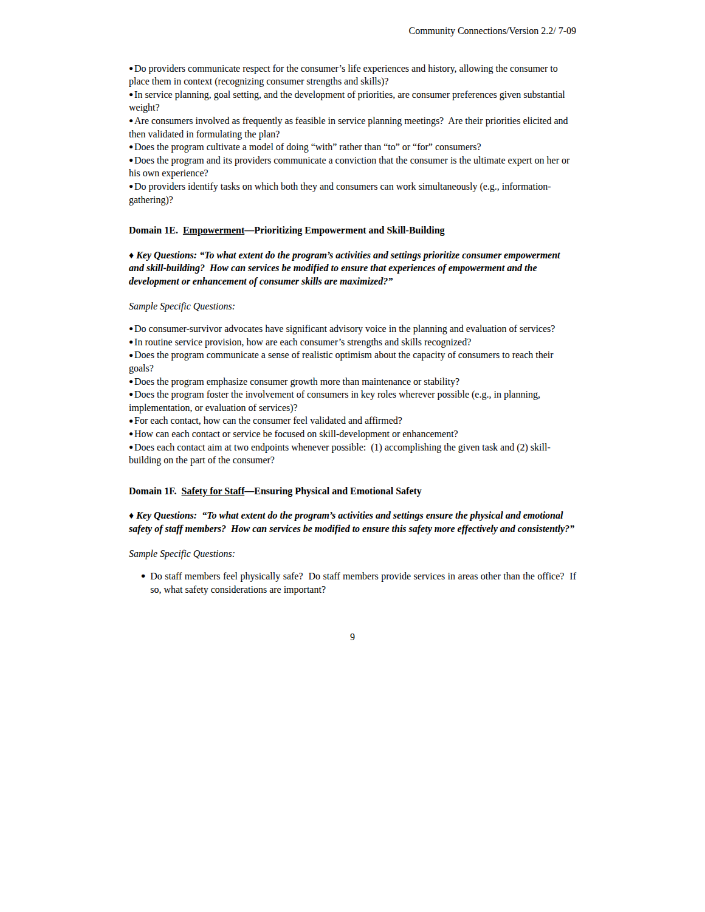Community Connections/Version 2.2/ 7-09
Do providers communicate respect for the consumer’s life experiences and history, allowing the consumer to place them in context (recognizing consumer strengths and skills)?
In service planning, goal setting, and the development of priorities, are consumer preferences given substantial weight?
Are consumers involved as frequently as feasible in service planning meetings? Are their priorities elicited and then validated in formulating the plan?
Does the program cultivate a model of doing “with” rather than “to” or “for” consumers?
Does the program and its providers communicate a conviction that the consumer is the ultimate expert on her or his own experience?
Do providers identify tasks on which both they and consumers can work simultaneously (e.g., information-gathering)?
Domain 1E. Empowerment—Prioritizing Empowerment and Skill-Building
♦ Key Questions: “To what extent do the program’s activities and settings prioritize consumer empowerment and skill-building? How can services be modified to ensure that experiences of empowerment and the development or enhancement of consumer skills are maximized?”
Sample Specific Questions:
Do consumer-survivor advocates have significant advisory voice in the planning and evaluation of services?
In routine service provision, how are each consumer’s strengths and skills recognized?
Does the program communicate a sense of realistic optimism about the capacity of consumers to reach their goals?
Does the program emphasize consumer growth more than maintenance or stability?
Does the program foster the involvement of consumers in key roles wherever possible (e.g., in planning, implementation, or evaluation of services)?
For each contact, how can the consumer feel validated and affirmed?
How can each contact or service be focused on skill-development or enhancement?
Does each contact aim at two endpoints whenever possible: (1) accomplishing the given task and (2) skill-building on the part of the consumer?
Domain 1F. Safety for Staff—Ensuring Physical and Emotional Safety
♦ Key Questions: “To what extent do the program’s activities and settings ensure the physical and emotional safety of staff members? How can services be modified to ensure this safety more effectively and consistently?”
Sample Specific Questions:
Do staff members feel physically safe? Do staff members provide services in areas other than the office? If so, what safety considerations are important?
9